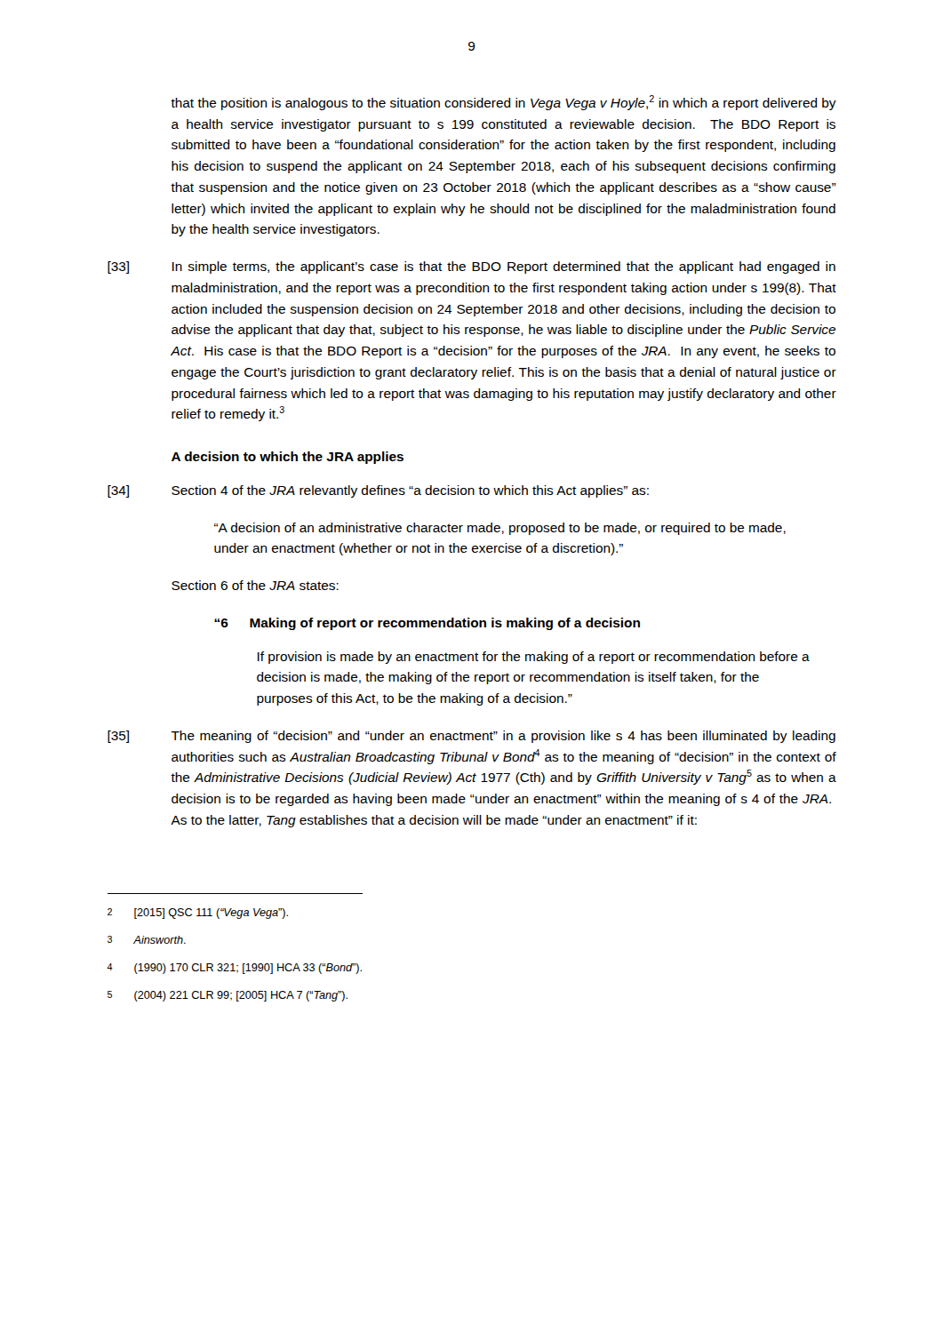9
that the position is analogous to the situation considered in Vega Vega v Hoyle,2 in which a report delivered by a health service investigator pursuant to s 199 constituted a reviewable decision. The BDO Report is submitted to have been a “foundational consideration” for the action taken by the first respondent, including his decision to suspend the applicant on 24 September 2018, each of his subsequent decisions confirming that suspension and the notice given on 23 October 2018 (which the applicant describes as a “show cause” letter) which invited the applicant to explain why he should not be disciplined for the maladministration found by the health service investigators.
[33] In simple terms, the applicant’s case is that the BDO Report determined that the applicant had engaged in maladministration, and the report was a precondition to the first respondent taking action under s 199(8). That action included the suspension decision on 24 September 2018 and other decisions, including the decision to advise the applicant that day that, subject to his response, he was liable to discipline under the Public Service Act. His case is that the BDO Report is a “decision” for the purposes of the JRA. In any event, he seeks to engage the Court’s jurisdiction to grant declaratory relief. This is on the basis that a denial of natural justice or procedural fairness which led to a report that was damaging to his reputation may justify declaratory and other relief to remedy it.3
A decision to which the JRA applies
[34] Section 4 of the JRA relevantly defines “a decision to which this Act applies” as:
“A decision of an administrative character made, proposed to be made, or required to be made, under an enactment (whether or not in the exercise of a discretion).”
Section 6 of the JRA states:
“6 Making of report or recommendation is making of a decision
If provision is made by an enactment for the making of a report or recommendation before a decision is made, the making of the report or recommendation is itself taken, for the purposes of this Act, to be the making of a decision.”
[35] The meaning of “decision” and “under an enactment” in a provision like s 4 has been illuminated by leading authorities such as Australian Broadcasting Tribunal v Bond4 as to the meaning of “decision” in the context of the Administrative Decisions (Judicial Review) Act 1977 (Cth) and by Griffith University v Tang5 as to when a decision is to be regarded as having been made “under an enactment” within the meaning of s 4 of the JRA. As to the latter, Tang establishes that a decision will be made “under an enactment” if it:
2[2015] QSC 111 (“Vega Vega”).
3 Ainsworth.
4(1990) 170 CLR 321; [1990] HCA 33 (“Bond”).
5(2004) 221 CLR 99; [2005] HCA 7 (“Tang”).